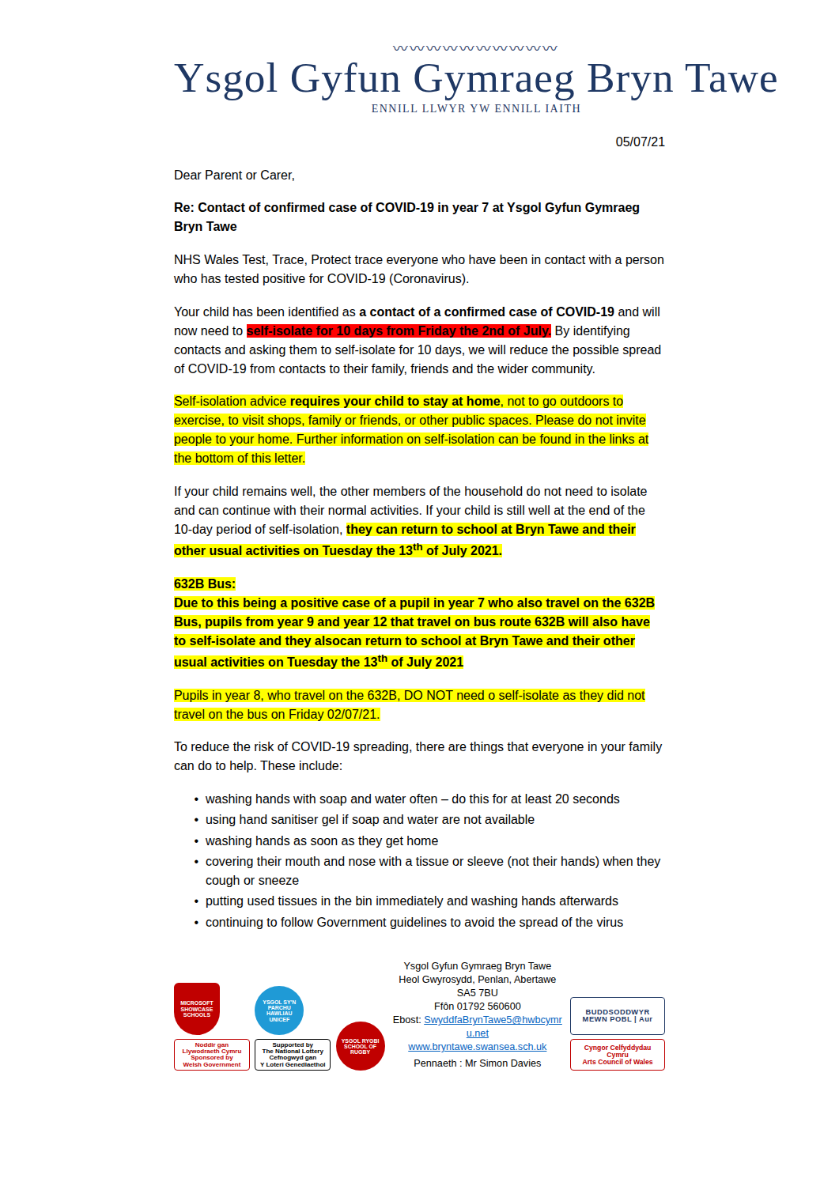〰〰〰〰〰〰〰〰〰〰
Ysgol Gyfun Gymraeg Bryn Tawe
ENNILL LLWYR YW ENNILL IAITH
05/07/21
Dear Parent or Carer,
Re: Contact of confirmed case of COVID-19 in year 7 at Ysgol Gyfun Gymraeg Bryn Tawe
NHS Wales Test, Trace, Protect trace everyone who have been in contact with a person who has tested positive for COVID-19 (Coronavirus).
Your child has been identified as a contact of a confirmed case of COVID-19 and will now need to self-isolate for 10 days from Friday the 2nd of July. By identifying contacts and asking them to self-isolate for 10 days, we will reduce the possible spread of COVID-19 from contacts to their family, friends and the wider community.
Self-isolation advice requires your child to stay at home, not to go outdoors to exercise, to visit shops, family or friends, or other public spaces. Please do not invite people to your home. Further information on self-isolation can be found in the links at the bottom of this letter.
If your child remains well, the other members of the household do not need to isolate and can continue with their normal activities. If your child is still well at the end of the 10-day period of self-isolation, they can return to school at Bryn Tawe and their other usual activities on Tuesday the 13th of July 2021.
632B Bus:
Due to this being a positive case of a pupil in year 7 who also travel on the 632B Bus, pupils from year 9 and year 12 that travel on bus route 632B will also have to self-isolate and they alsocan return to school at Bryn Tawe and their other usual activities on Tuesday the 13th of July 2021
Pupils in year 8, who travel on the 632B, DO NOT need o self-isolate as they did not travel on the bus on Friday 02/07/21.
To reduce the risk of COVID-19 spreading, there are things that everyone in your family can do to help. These include:
washing hands with soap and water often – do this for at least 20 seconds
using hand sanitiser gel if soap and water are not available
washing hands as soon as they get home
covering their mouth and nose with a tissue or sleeve (not their hands) when they cough or sneeze
putting used tissues in the bin immediately and washing hands afterwards
continuing to follow Government guidelines to avoid the spread of the virus
MICROSOFT
SHOWCASE
SCHOOLS
Noddir gan
Llywodraeth Cymru
Sponsored by
Welsh Government
YSGOL SY'N PARCHU HAWLIAU
UNICEF
Supported by
The National Lottery
Cefnogwyd gan
Y Loteri Genedlaethol
YSGOL RYGBI
SCHOOL OF RUGBY
Ysgol Gyfun Gymraeg Bryn Tawe
Heol Gwyrosydd, Penlan, Abertawe SA5 7BU
Ffôn 01792 560600
Ebost: SwyddfaBrynTawe5@hwbcymru.net
www.bryntawe.swansea.sch.uk
Pennaeth : Mr Simon Davies
BUDDSODDWYR
MEWN POBL | Aur
Cyngor Celfyddydau Cymru
Arts Council of Wales